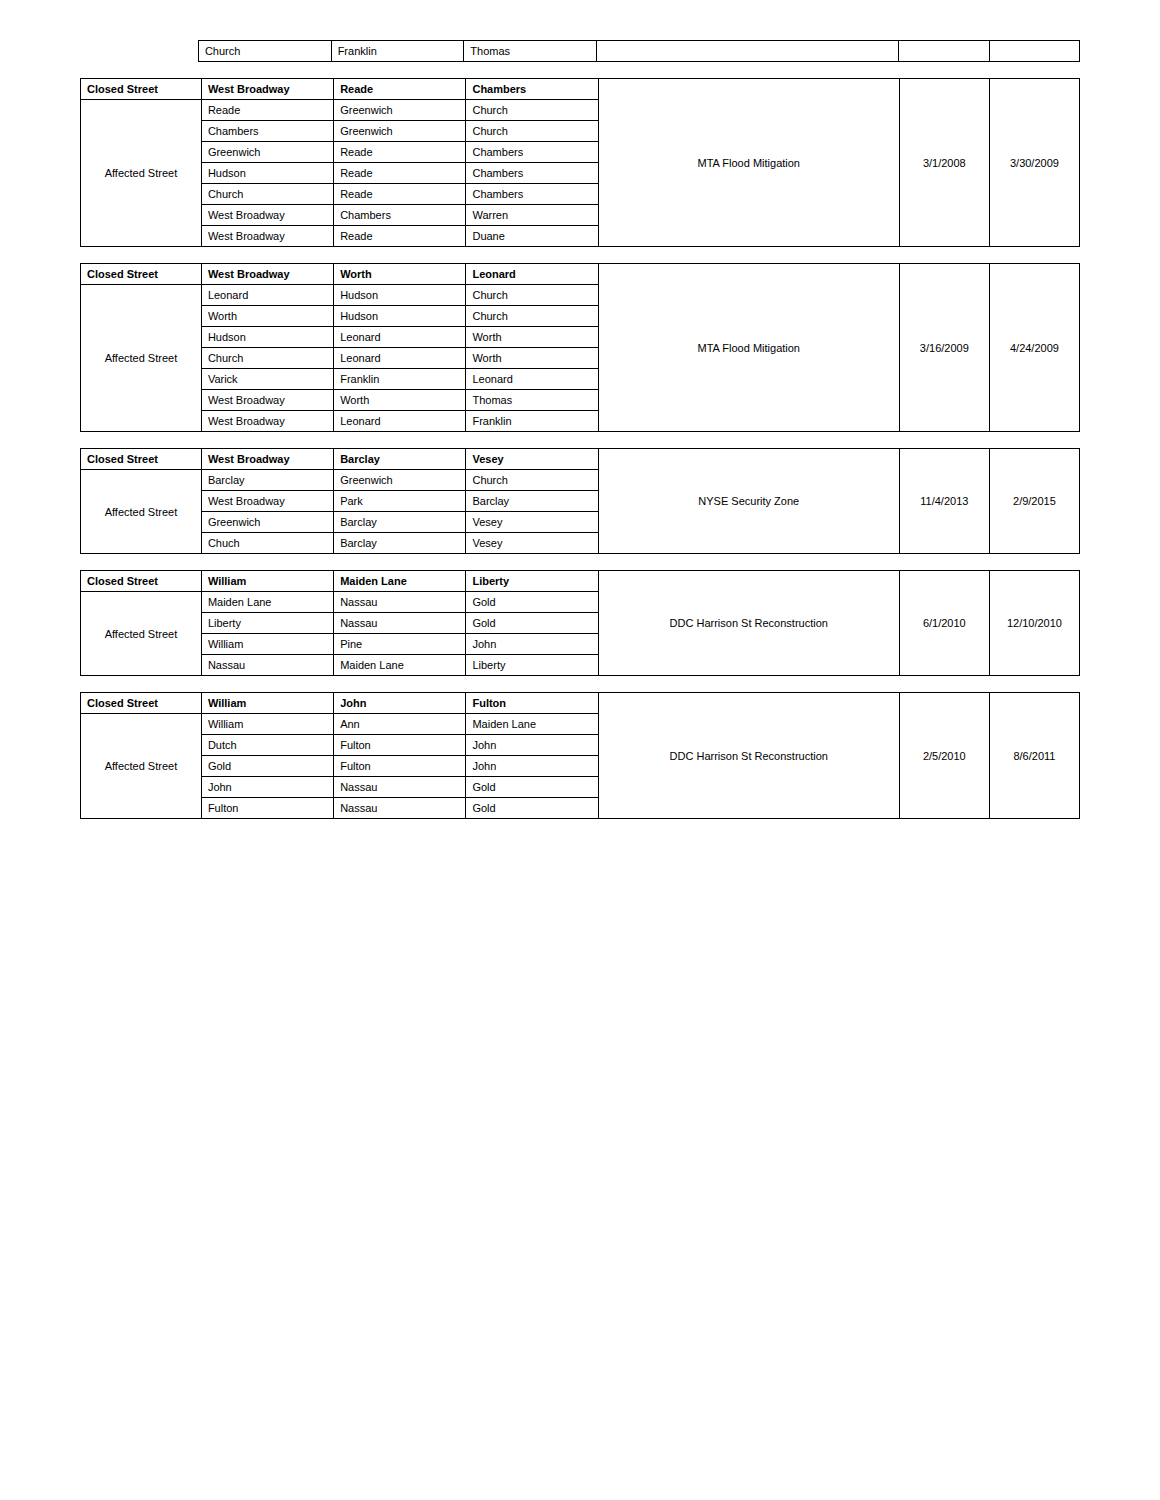| | Church | Franklin | Thomas | | | |
| Closed Street | West Broadway | Reade | Chambers | MTA Flood Mitigation | 3/1/2008 | 3/30/2009 |
| Affected Street | Reade | Greenwich | Church |
| Chambers | Greenwich | Church |
| Greenwich | Reade | Chambers |
| Hudson | Reade | Chambers |
| Church | Reade | Chambers |
| West Broadway | Chambers | Warren |
| West Broadway | Reade | Duane |
| Closed Street | West Broadway | Worth | Leonard | MTA Flood Mitigation | 3/16/2009 | 4/24/2009 |
| Affected Street | Leonard | Hudson | Church |
| Worth | Hudson | Church |
| Hudson | Leonard | Worth |
| Church | Leonard | Worth |
| Varick | Franklin | Leonard |
| West Broadway | Worth | Thomas |
| West Broadway | Leonard | Franklin |
| Closed Street | West Broadway | Barclay | Vesey | NYSE Security Zone | 11/4/2013 | 2/9/2015 |
| Affected Street | Barclay | Greenwich | Church |
| West Broadway | Park | Barclay |
| Greenwich | Barclay | Vesey |
| Chuch | Barclay | Vesey |
| Closed Street | William | Maiden Lane | Liberty | DDC Harrison St Reconstruction | 6/1/2010 | 12/10/2010 |
| Affected Street | Maiden Lane | Nassau | Gold |
| Liberty | Nassau | Gold |
| William | Pine | John |
| Nassau | Maiden Lane | Liberty |
| Closed Street | William | John | Fulton | DDC Harrison St Reconstruction | 2/5/2010 | 8/6/2011 |
| Affected Street | William | Ann | Maiden Lane |
| Dutch | Fulton | John |
| Gold | Fulton | John |
| John | Nassau | Gold |
| Fulton | Nassau | Gold |